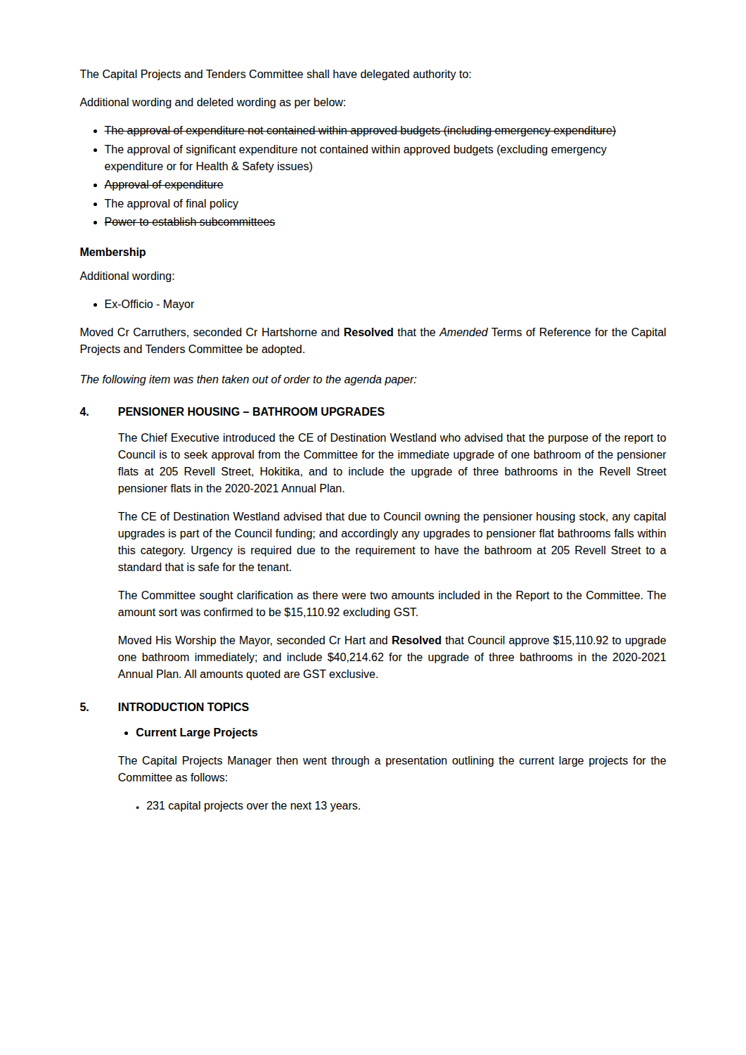The Capital Projects and Tenders Committee shall have delegated authority to:
Additional wording and deleted wording as per below:
The approval of expenditure not contained within approved budgets (including emergency expenditure)
The approval of significant expenditure not contained within approved budgets (excluding emergency expenditure or for Health & Safety issues)
Approval of expenditure
The approval of final policy
Power to establish subcommittees
Membership
Additional wording:
Ex-Officio - Mayor
Moved Cr Carruthers, seconded Cr Hartshorne and Resolved that the Amended Terms of Reference for the Capital Projects and Tenders Committee be adopted.
The following item was then taken out of order to the agenda paper:
4. Pensioner Housing – Bathroom Upgrades
The Chief Executive introduced the CE of Destination Westland who advised that the purpose of the report to Council is to seek approval from the Committee for the immediate upgrade of one bathroom of the pensioner flats at 205 Revell Street, Hokitika, and to include the upgrade of three bathrooms in the Revell Street pensioner flats in the 2020-2021 Annual Plan.
The CE of Destination Westland advised that due to Council owning the pensioner housing stock, any capital upgrades is part of the Council funding; and accordingly any upgrades to pensioner flat bathrooms falls within this category. Urgency is required due to the requirement to have the bathroom at 205 Revell Street to a standard that is safe for the tenant.
The Committee sought clarification as there were two amounts included in the Report to the Committee. The amount sort was confirmed to be $15,110.92 excluding GST.
Moved His Worship the Mayor, seconded Cr Hart and Resolved that Council approve $15,110.92 to upgrade one bathroom immediately; and include $40,214.62 for the upgrade of three bathrooms in the 2020-2021 Annual Plan. All amounts quoted are GST exclusive.
5. Introduction Topics
Current Large Projects
The Capital Projects Manager then went through a presentation outlining the current large projects for the Committee as follows:
231 capital projects over the next 13 years.